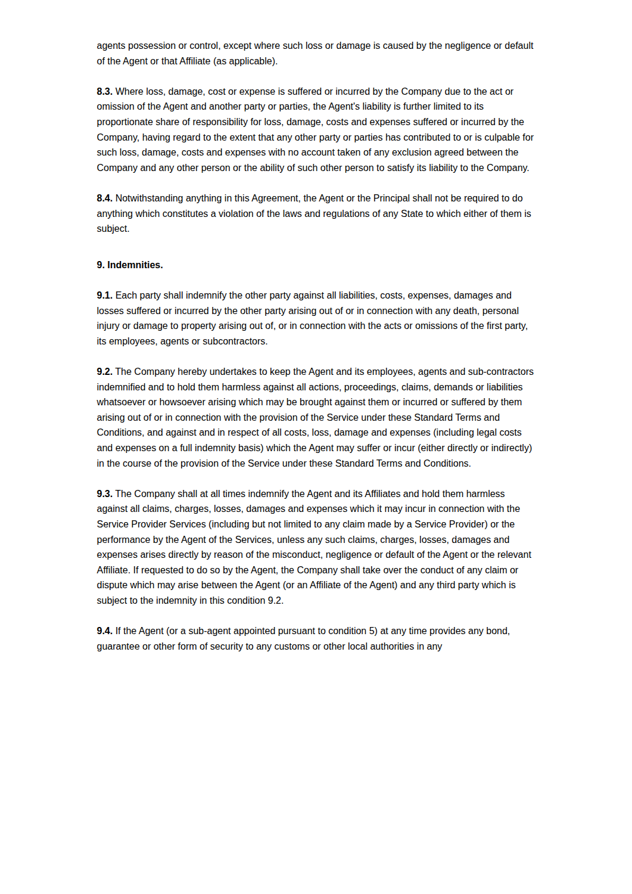agents possession or control, except where such loss or damage is caused by the negligence or default of the Agent or that Affiliate (as applicable).
8.3. Where loss, damage, cost or expense is suffered or incurred by the Company due to the act or omission of the Agent and another party or parties, the Agent's liability is further limited to its proportionate share of responsibility for loss, damage, costs and expenses suffered or incurred by the Company, having regard to the extent that any other party or parties has contributed to or is culpable for such loss, damage, costs and expenses with no account taken of any exclusion agreed between the Company and any other person or the ability of such other person to satisfy its liability to the Company.
8.4. Notwithstanding anything in this Agreement, the Agent or the Principal shall not be required to do anything which constitutes a violation of the laws and regulations of any State to which either of them is subject.
9. Indemnities.
9.1. Each party shall indemnify the other party against all liabilities, costs, expenses, damages and losses suffered or incurred by the other party arising out of or in connection with any death, personal injury or damage to property arising out of, or in connection with the acts or omissions of the first party, its employees, agents or subcontractors.
9.2. The Company hereby undertakes to keep the Agent and its employees, agents and sub-contractors indemnified and to hold them harmless against all actions, proceedings, claims, demands or liabilities whatsoever or howsoever arising which may be brought against them or incurred or suffered by them arising out of or in connection with the provision of the Service under these Standard Terms and Conditions, and against and in respect of all costs, loss, damage and expenses (including legal costs and expenses on a full indemnity basis) which the Agent may suffer or incur (either directly or indirectly) in the course of the provision of the Service under these Standard Terms and Conditions.
9.3. The Company shall at all times indemnify the Agent and its Affiliates and hold them harmless against all claims, charges, losses, damages and expenses which it may incur in connection with the Service Provider Services (including but not limited to any claim made by a Service Provider) or the performance by the Agent of the Services, unless any such claims, charges, losses, damages and expenses arises directly by reason of the misconduct, negligence or default of the Agent or the relevant Affiliate. If requested to do so by the Agent, the Company shall take over the conduct of any claim or dispute which may arise between the Agent (or an Affiliate of the Agent) and any third party which is subject to the indemnity in this condition 9.2.
9.4. If the Agent (or a sub-agent appointed pursuant to condition 5) at any time provides any bond, guarantee or other form of security to any customs or other local authorities in any